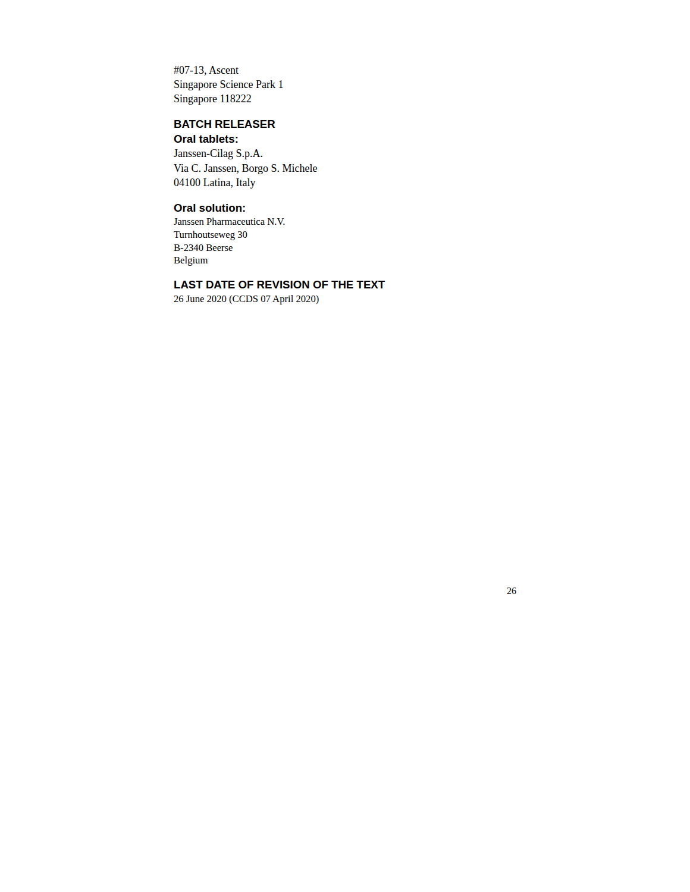#07-13, Ascent
Singapore Science Park 1
Singapore 118222
BATCH RELEASER
Oral tablets:
Janssen-Cilag S.p.A.
Via C. Janssen, Borgo S. Michele
04100 Latina, Italy
Oral solution:
Janssen Pharmaceutica N.V.
Turnhoutseweg 30
B-2340 Beerse
Belgium
LAST DATE OF REVISION OF THE TEXT
26 June 2020 (CCDS 07 April 2020)
26